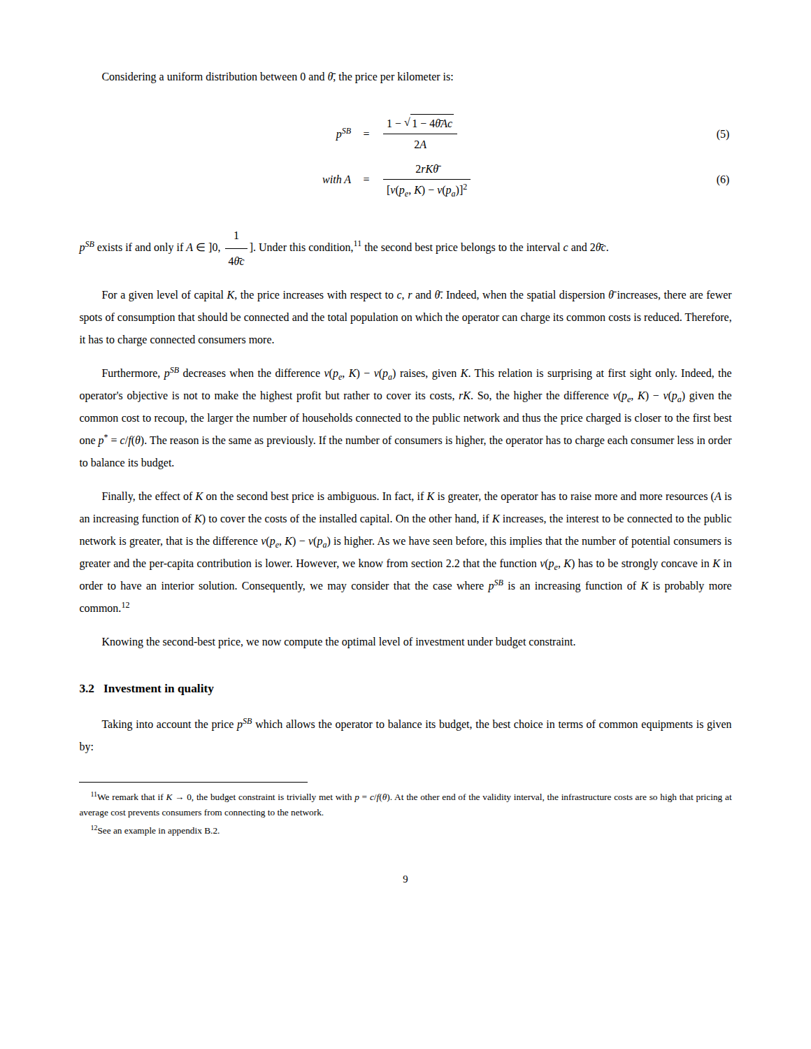Considering a uniform distribution between 0 and θ̄, the price per kilometer is:
| p SB | = | 1 − 1 − 4 θ̄Ac 2 A | (5) |
| with A | = | 2 rKθ̄ [ v ( p e , K ) − v ( p a )] 2 | (6) |
pSB exists if and only if A ∈ ]0, 14θ̄c]. Under this condition,11 the second best price belongs to the interval c and 2θ̄c.
For a given level of capital K, the price increases with respect to c, r and θ̄. Indeed, when the spatial dispersion θ̄ increases, there are fewer spots of consumption that should be connected and the total population on which the operator can charge its common costs is reduced. Therefore, it has to charge connected consumers more.
Furthermore, pSB decreases when the difference v(pe, K) − v(pa) raises, given K. This relation is surprising at first sight only. Indeed, the operator's objective is not to make the highest profit but rather to cover its costs, rK. So, the higher the difference v(pe, K) − v(pa) given the common cost to recoup, the larger the number of households connected to the public network and thus the price charged is closer to the first best one p* = c/f(θ). The reason is the same as previously. If the number of consumers is higher, the operator has to charge each consumer less in order to balance its budget.
Finally, the effect of K on the second best price is ambiguous. In fact, if K is greater, the operator has to raise more and more resources (A is an increasing function of K) to cover the costs of the installed capital. On the other hand, if K increases, the interest to be connected to the public network is greater, that is the difference v(pe, K) − v(pa) is higher. As we have seen before, this implies that the number of potential consumers is greater and the per-capita contribution is lower. However, we know from section 2.2 that the function v(pe, K) has to be strongly concave in K in order to have an interior solution. Consequently, we may consider that the case where pSB is an increasing function of K is probably more common.12
Knowing the second-best price, we now compute the optimal level of investment under budget constraint.
3.2 Investment in quality
Taking into account the price pSB which allows the operator to balance its budget, the best choice in terms of common equipments is given by:
11We remark that if K → 0, the budget constraint is trivially met with p = c/f(θ). At the other end of the validity interval, the infrastructure costs are so high that pricing at average cost prevents consumers from connecting to the network.
12See an example in appendix B.2.
9